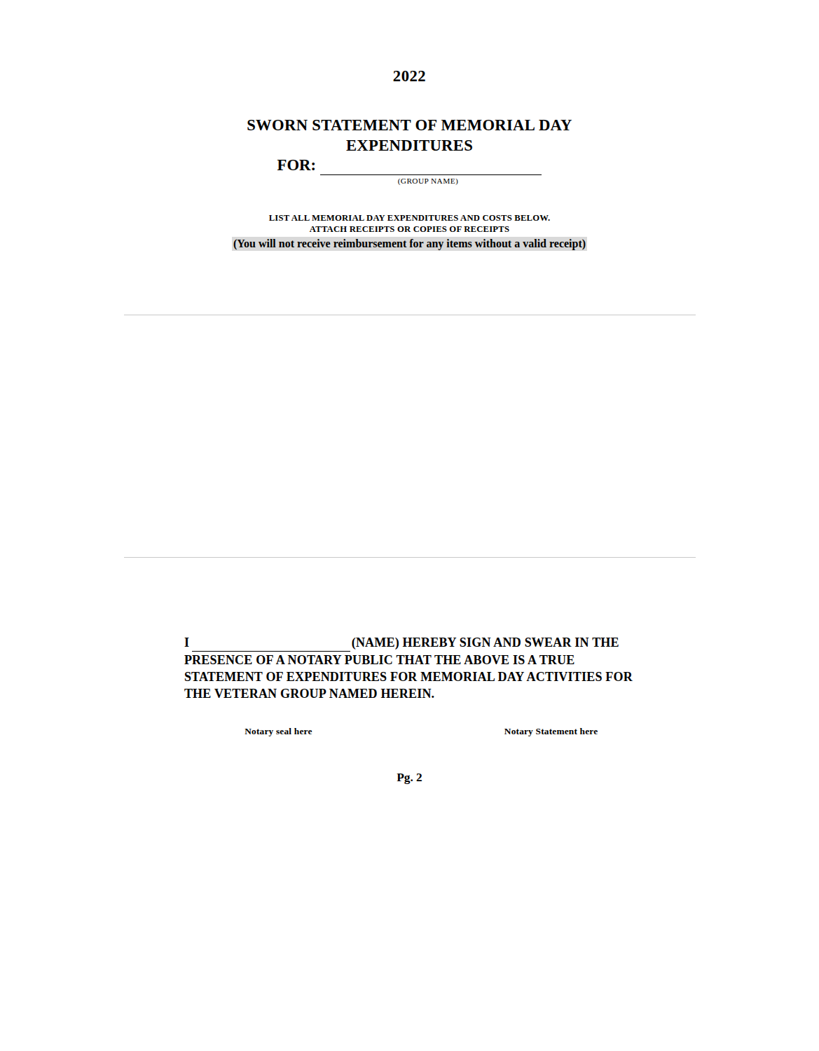2022
SWORN STATEMENT OF MEMORIAL DAY EXPENDITURES
FOR:
(GROUP NAME)
LIST ALL MEMORIAL DAY EXPENDITURES AND COSTS BELOW.
ATTACH RECEIPTS OR COPIES OF RECEIPTS
(You will not receive reimbursement for any items without a valid receipt)
I (NAME) HEREBY SIGN AND SWEAR IN THE PRESENCE OF A NOTARY PUBLIC THAT THE ABOVE IS A TRUE STATEMENT OF EXPENDITURES FOR MEMORIAL DAY ACTIVITIES FOR THE VETERAN GROUP NAMED HEREIN.
Notary seal here Notary Statement here
Pg. 2